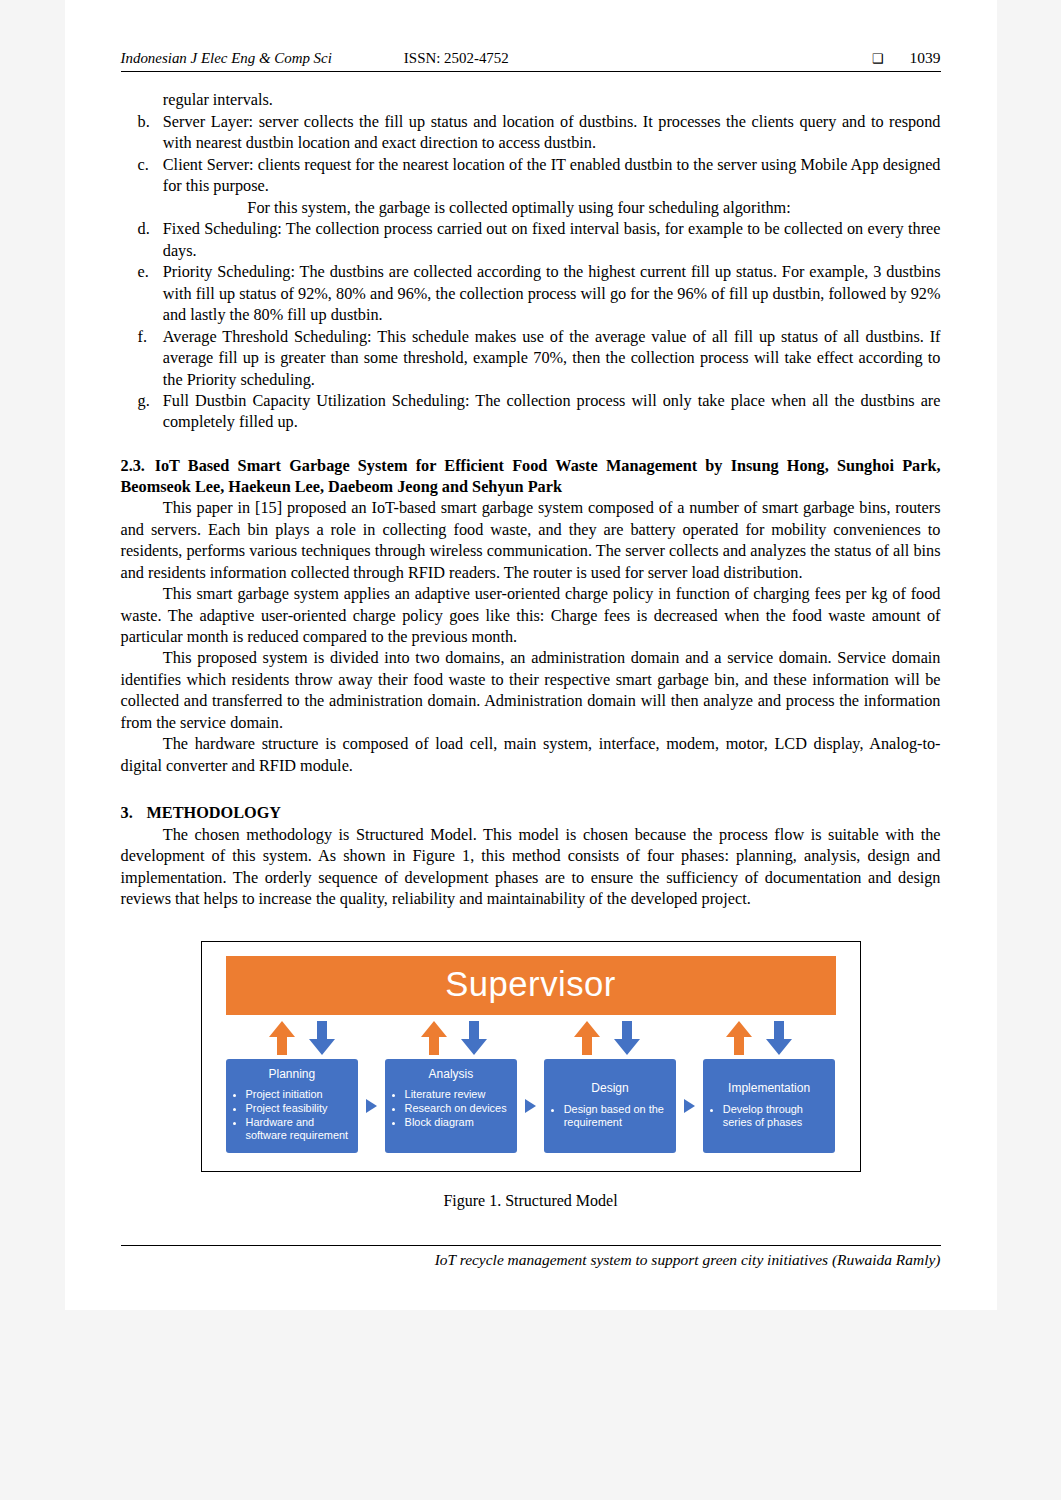Indonesian J Elec Eng & Comp Sci ISSN: 2502-4752 ❑ 1039
regular intervals.
b. Server Layer: server collects the fill up status and location of dustbins. It processes the clients query and to respond with nearest dustbin location and exact direction to access dustbin.
c. Client Server: clients request for the nearest location of the IT enabled dustbin to the server using Mobile App designed for this purpose.
For this system, the garbage is collected optimally using four scheduling algorithm:
d. Fixed Scheduling: The collection process carried out on fixed interval basis, for example to be collected on every three days.
e. Priority Scheduling: The dustbins are collected according to the highest current fill up status. For example, 3 dustbins with fill up status of 92%, 80% and 96%, the collection process will go for the 96% of fill up dustbin, followed by 92% and lastly the 80% fill up dustbin.
f. Average Threshold Scheduling: This schedule makes use of the average value of all fill up status of all dustbins. If average fill up is greater than some threshold, example 70%, then the collection process will take effect according to the Priority scheduling.
g. Full Dustbin Capacity Utilization Scheduling: The collection process will only take place when all the dustbins are completely filled up.
2.3. IoT Based Smart Garbage System for Efficient Food Waste Management by Insung Hong, Sunghoi Park, Beomseok Lee, Haekeun Lee, Daebeom Jeong and Sehyun Park
This paper in [15] proposed an IoT-based smart garbage system composed of a number of smart garbage bins, routers and servers. Each bin plays a role in collecting food waste, and they are battery operated for mobility conveniences to residents, performs various techniques through wireless communication. The server collects and analyzes the status of all bins and residents information collected through RFID readers. The router is used for server load distribution.
This smart garbage system applies an adaptive user-oriented charge policy in function of charging fees per kg of food waste. The adaptive user-oriented charge policy goes like this: Charge fees is decreased when the food waste amount of particular month is reduced compared to the previous month.
This proposed system is divided into two domains, an administration domain and a service domain. Service domain identifies which residents throw away their food waste to their respective smart garbage bin, and these information will be collected and transferred to the administration domain. Administration domain will then analyze and process the information from the service domain.
The hardware structure is composed of load cell, main system, interface, modem, motor, LCD display, Analog-to-digital converter and RFID module.
3. METHODOLOGY
The chosen methodology is Structured Model. This model is chosen because the process flow is suitable with the development of this system. As shown in Figure 1, this method consists of four phases: planning, analysis, design and implementation. The orderly sequence of development phases are to ensure the sufficiency of documentation and design reviews that helps to increase the quality, reliability and maintainability of the developed project.
Supervisor
Planning
Project initiation
Project feasibility
Hardware and software requirement
Analysis
Literature review
Research on devices
Block diagram
Design
Design based on the requirement
Implementation
Develop through series of phases
Figure 1. Structured Model
IoT recycle management system to support green city initiatives (Ruwaida Ramly)